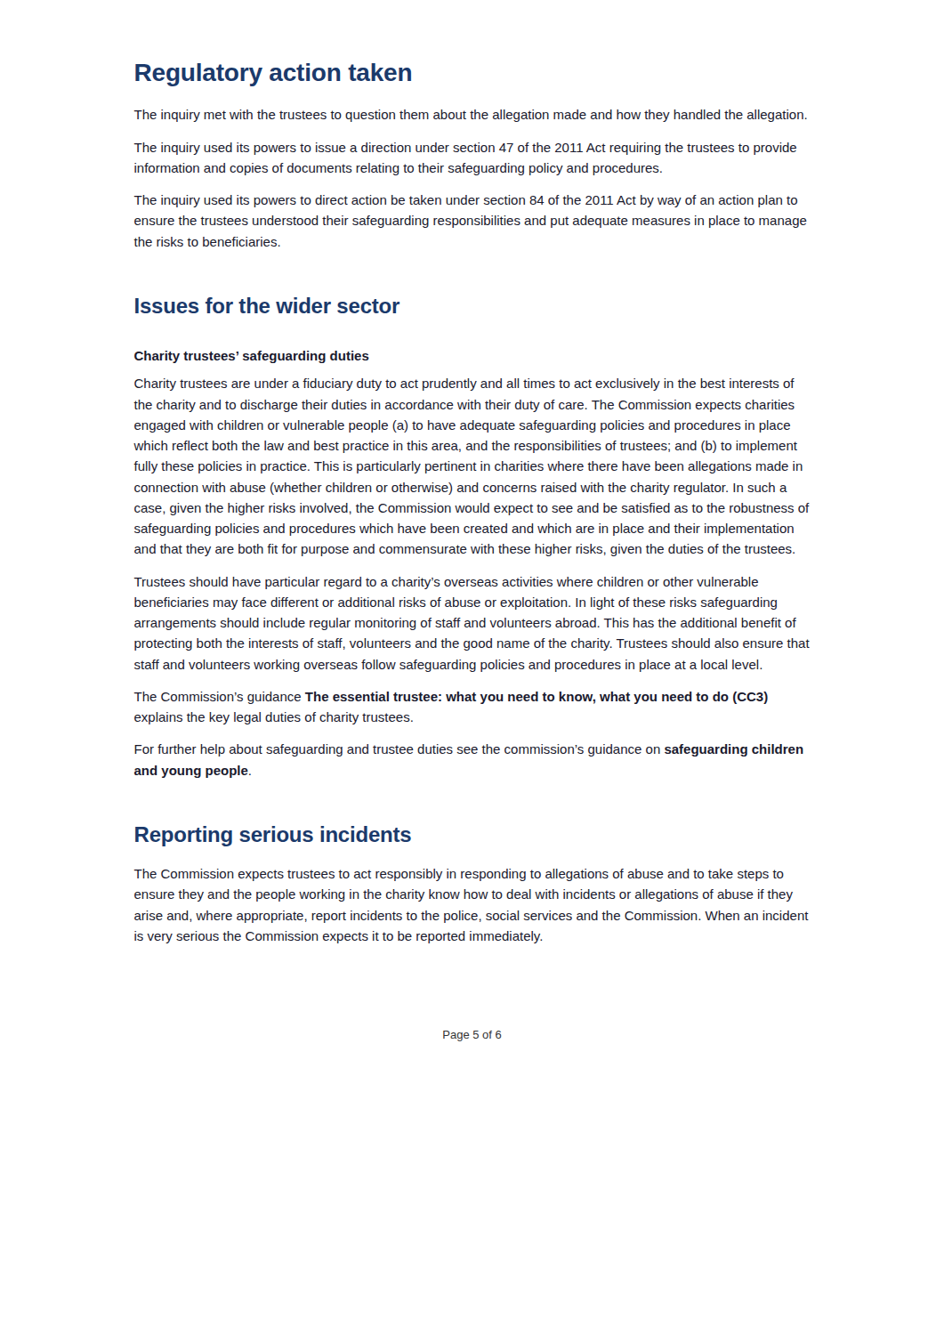Regulatory action taken
The inquiry met with the trustees to question them about the allegation made and how they handled the allegation.
The inquiry used its powers to issue a direction under section 47 of the 2011 Act requiring the trustees to provide information and copies of documents relating to their safeguarding policy and procedures.
The inquiry used its powers to direct action be taken under section 84 of the 2011 Act by way of an action plan to ensure the trustees understood their safeguarding responsibilities and put adequate measures in place to manage the risks to beneficiaries.
Issues for the wider sector
Charity trustees’ safeguarding duties
Charity trustees are under a fiduciary duty to act prudently and all times to act exclusively in the best interests of the charity and to discharge their duties in accordance with their duty of care. The Commission expects charities engaged with children or vulnerable people (a) to have adequate safeguarding policies and procedures in place which reflect both the law and best practice in this area, and the responsibilities of trustees; and (b) to implement fully these policies in practice. This is particularly pertinent in charities where there have been allegations made in connection with abuse (whether children or otherwise) and concerns raised with the charity regulator. In such a case, given the higher risks involved, the Commission would expect to see and be satisfied as to the robustness of safeguarding policies and procedures which have been created and which are in place and their implementation and that they are both fit for purpose and commensurate with these higher risks, given the duties of the trustees.
Trustees should have particular regard to a charity’s overseas activities where children or other vulnerable beneficiaries may face different or additional risks of abuse or exploitation. In light of these risks safeguarding arrangements should include regular monitoring of staff and volunteers abroad. This has the additional benefit of protecting both the interests of staff, volunteers and the good name of the charity. Trustees should also ensure that staff and volunteers working overseas follow safeguarding policies and procedures in place at a local level.
The Commission’s guidance The essential trustee: what you need to know, what you need to do (CC3) explains the key legal duties of charity trustees.
For further help about safeguarding and trustee duties see the commission’s guidance on safeguarding children and young people.
Reporting serious incidents
The Commission expects trustees to act responsibly in responding to allegations of abuse and to take steps to ensure they and the people working in the charity know how to deal with incidents or allegations of abuse if they arise and, where appropriate, report incidents to the police, social services and the Commission. When an incident is very serious the Commission expects it to be reported immediately.
Page 5 of 6